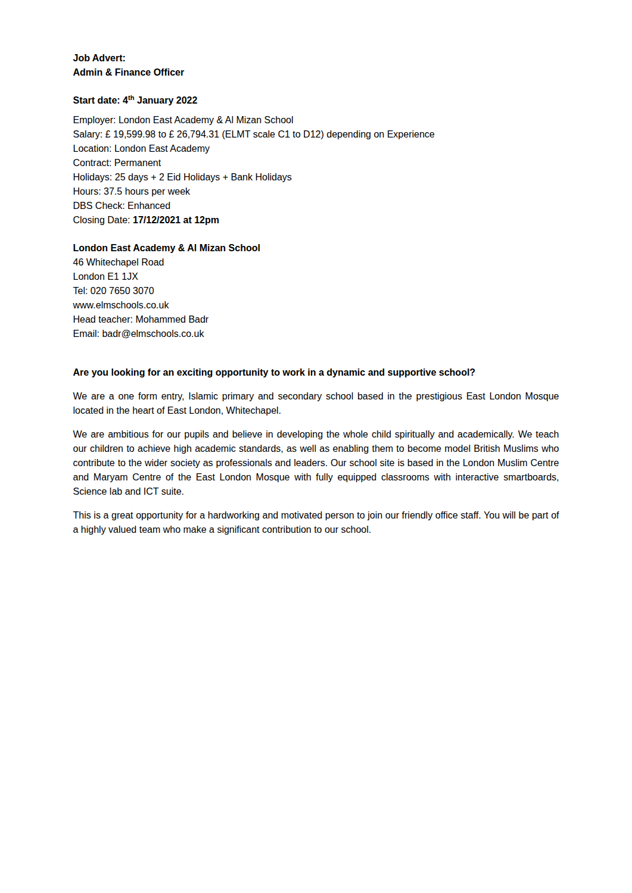Job Advert:
Admin & Finance Officer
Start date: 4th January 2022
Employer: London East Academy & Al Mizan School
Salary: £ 19,599.98 to £ 26,794.31 (ELMT scale C1 to D12) depending on Experience
Location: London East Academy
Contract: Permanent
Holidays: 25 days + 2 Eid Holidays + Bank Holidays
Hours: 37.5 hours per week
DBS Check: Enhanced
Closing Date: 17/12/2021 at 12pm
London East Academy & Al Mizan School
46 Whitechapel Road
London E1 1JX
Tel: 020 7650 3070
www.elmschools.co.uk
Head teacher: Mohammed Badr
Email: badr@elmschools.co.uk
Are you looking for an exciting opportunity to work in a dynamic and supportive school?
We are a one form entry, Islamic primary and secondary school based in the prestigious East London Mosque located in the heart of East London, Whitechapel.
We are ambitious for our pupils and believe in developing the whole child spiritually and academically. We teach our children to achieve high academic standards, as well as enabling them to become model British Muslims who contribute to the wider society as professionals and leaders. Our school site is based in the London Muslim Centre and Maryam Centre of the East London Mosque with fully equipped classrooms with interactive smartboards, Science lab and ICT suite.
This is a great opportunity for a hardworking and motivated person to join our friendly office staff. You will be part of a highly valued team who make a significant contribution to our school.